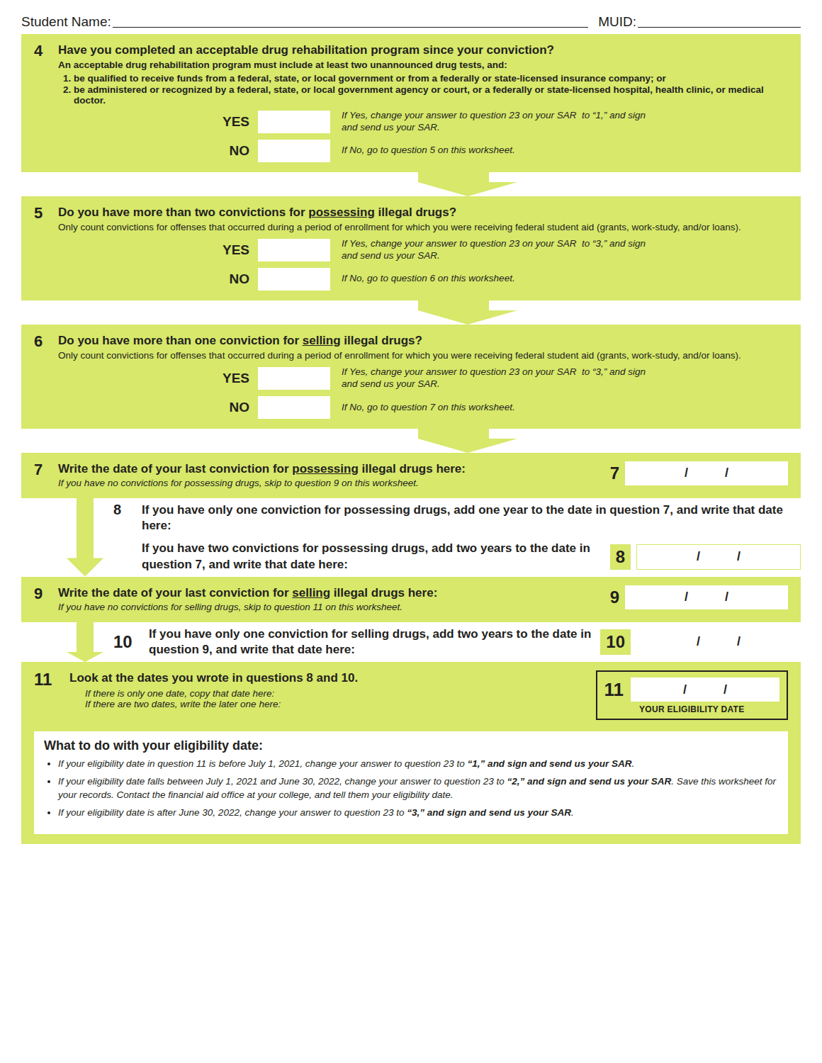Student Name: MUID:
4
Have you completed an acceptable drug rehabilitation program since your conviction?
An acceptable drug rehabilitation program must include at least two unannounced drug tests, and:
be qualified to receive funds from a federal, state, or local government or from a federally or state-licensed insurance company; or
be administered or recognized by a federal, state, or local government agency or court, or a federally or state-licensed hospital, health clinic, or medical doctor.
YES
If Yes, change your answer to question 23 on your SAR to “1,” and sign and send us your SAR.
NO
If No, go to question 5 on this worksheet.
5
Do you have more than two convictions for possessing illegal drugs?
Only count convictions for offenses that occurred during a period of enrollment for which you were receiving federal student aid (grants, work-study, and/or loans).
YES
If Yes, change your answer to question 23 on your SAR to “3,” and sign and send us your SAR.
NO
If No, go to question 6 on this worksheet.
6
Do you have more than one conviction for selling illegal drugs?
Only count convictions for offenses that occurred during a period of enrollment for which you were receiving federal student aid (grants, work-study, and/or loans).
YES
If Yes, change your answer to question 23 on your SAR to “3,” and sign and send us your SAR.
NO
If No, go to question 7 on this worksheet.
7
Write the date of your last conviction for possessing illegal drugs here:
If you have no convictions for possessing drugs, skip to question 9 on this worksheet.
7
//
8
If you have only one conviction for possessing drugs, add one year to the date in question 7, and write that date here:
If you have two convictions for possessing drugs, add two years to the date in question 7, and write that date here:
8
//
9
Write the date of your last conviction for selling illegal drugs here:
If you have no convictions for selling drugs, skip to question 11 on this worksheet.
9
//
10
If you have only one conviction for selling drugs, add two years to the date in question 9, and write that date here:
10
//
11
Look at the dates you wrote in questions 8 and 10.
If there is only one date, copy that date here:
If there are two dates, write the later one here:
11
//
YOUR ELIGIBILITY DATE
What to do with your eligibility date:
If your eligibility date in question 11 is before July 1, 2021, change your answer to question 23 to “1,” and sign and send us your SAR.
If your eligibility date falls between July 1, 2021 and June 30, 2022, change your answer to question 23 to “2,” and sign and send us your SAR. Save this worksheet for your records. Contact the financial aid office at your college, and tell them your eligibility date.
If your eligibility date is after June 30, 2022, change your answer to question 23 to “3,” and sign and send us your SAR.